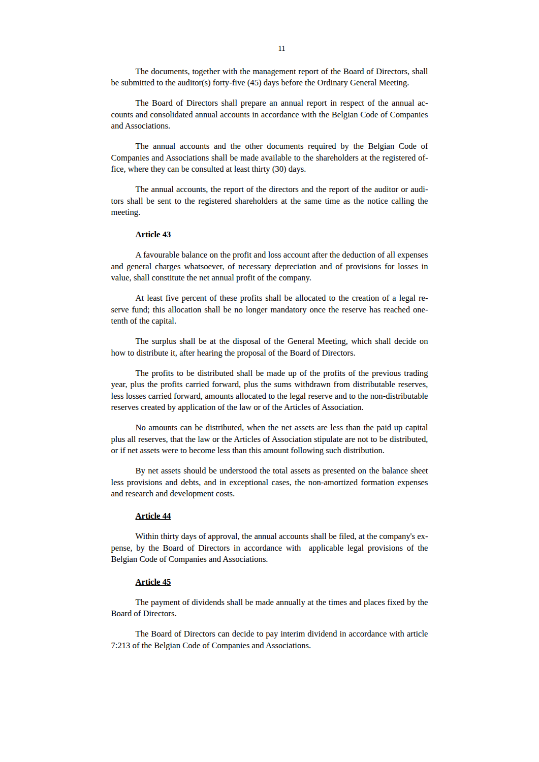11
The documents, together with the management report of the Board of Directors, shall be submitted to the auditor(s) forty-five (45) days before the Ordinary General Meeting.
The Board of Directors shall prepare an annual report in respect of the annual accounts and consolidated annual accounts in accordance with the Belgian Code of Companies and Associations.
The annual accounts and the other documents required by the Belgian Code of Companies and Associations shall be made available to the shareholders at the registered office, where they can be consulted at least thirty (30) days.
The annual accounts, the report of the directors and the report of the auditor or auditors shall be sent to the registered shareholders at the same time as the notice calling the meeting.
Article 43
A favourable balance on the profit and loss account after the deduction of all expenses and general charges whatsoever, of necessary depreciation and of provisions for losses in value, shall constitute the net annual profit of the company.
At least five percent of these profits shall be allocated to the creation of a legal reserve fund; this allocation shall be no longer mandatory once the reserve has reached one-tenth of the capital.
The surplus shall be at the disposal of the General Meeting, which shall decide on how to distribute it, after hearing the proposal of the Board of Directors.
The profits to be distributed shall be made up of the profits of the previous trading year, plus the profits carried forward, plus the sums withdrawn from distributable reserves, less losses carried forward, amounts allocated to the legal reserve and to the non-distributable reserves created by application of the law or of the Articles of Association.
No amounts can be distributed, when the net assets are less than the paid up capital plus all reserves, that the law or the Articles of Association stipulate are not to be distributed, or if net assets were to become less than this amount following such distribution.
By net assets should be understood the total assets as presented on the balance sheet less provisions and debts, and in exceptional cases, the non-amortized formation expenses and research and development costs.
Article 44
Within thirty days of approval, the annual accounts shall be filed, at the company's expense, by the Board of Directors in accordance with applicable legal provisions of the Belgian Code of Companies and Associations.
Article 45
The payment of dividends shall be made annually at the times and places fixed by the Board of Directors.
The Board of Directors can decide to pay interim dividend in accordance with article 7:213 of the Belgian Code of Companies and Associations.